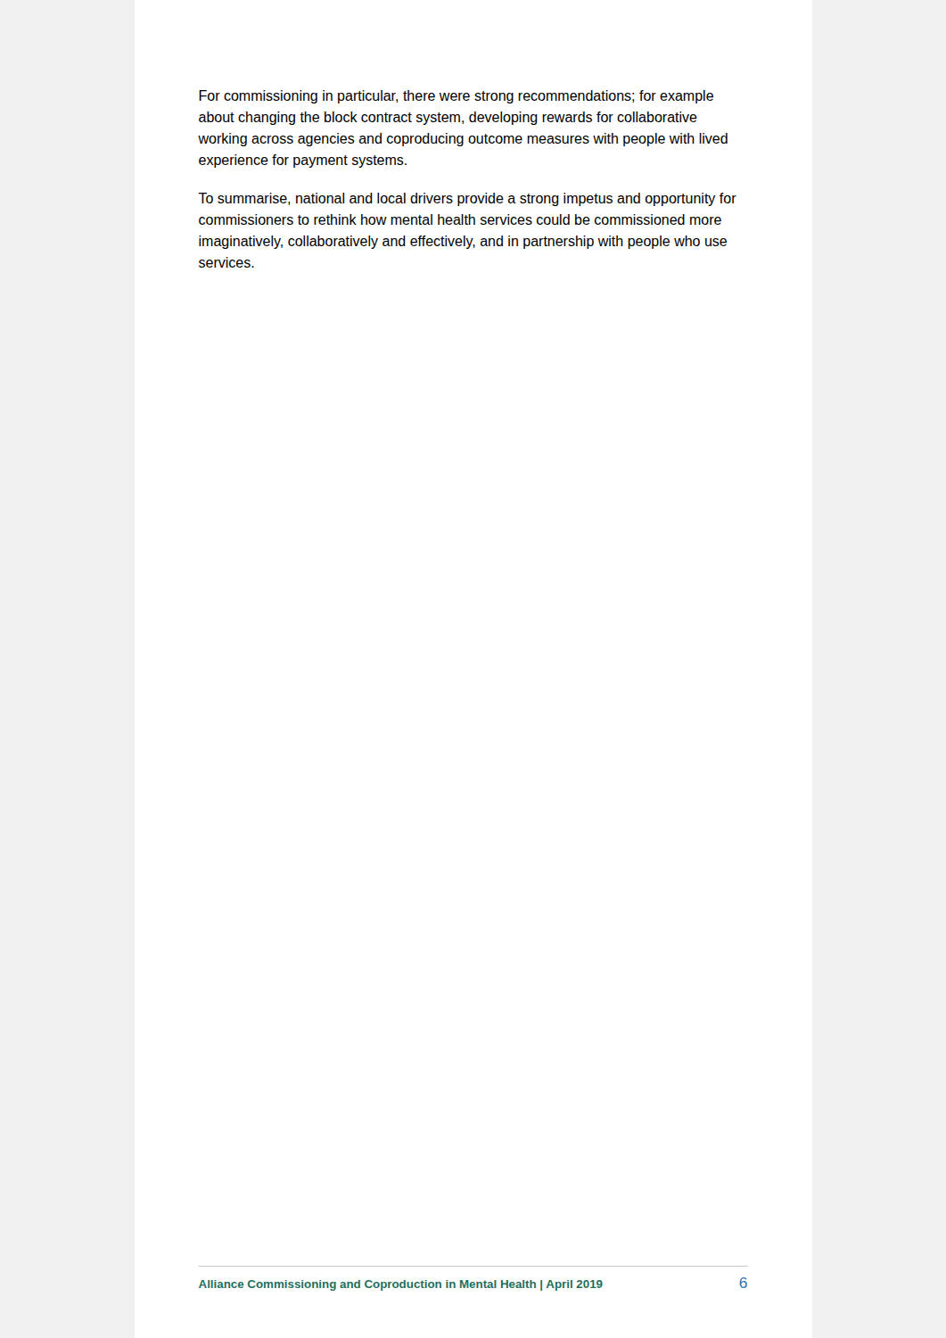For commissioning in particular, there were strong recommendations; for example about changing the block contract system, developing rewards for collaborative working across agencies and coproducing outcome measures with people with lived experience for payment systems.
To summarise, national and local drivers provide a strong impetus and opportunity for commissioners to rethink how mental health services could be commissioned more imaginatively, collaboratively and effectively, and in partnership with people who use services.
Alliance Commissioning and Coproduction in Mental Health | April 2019 6